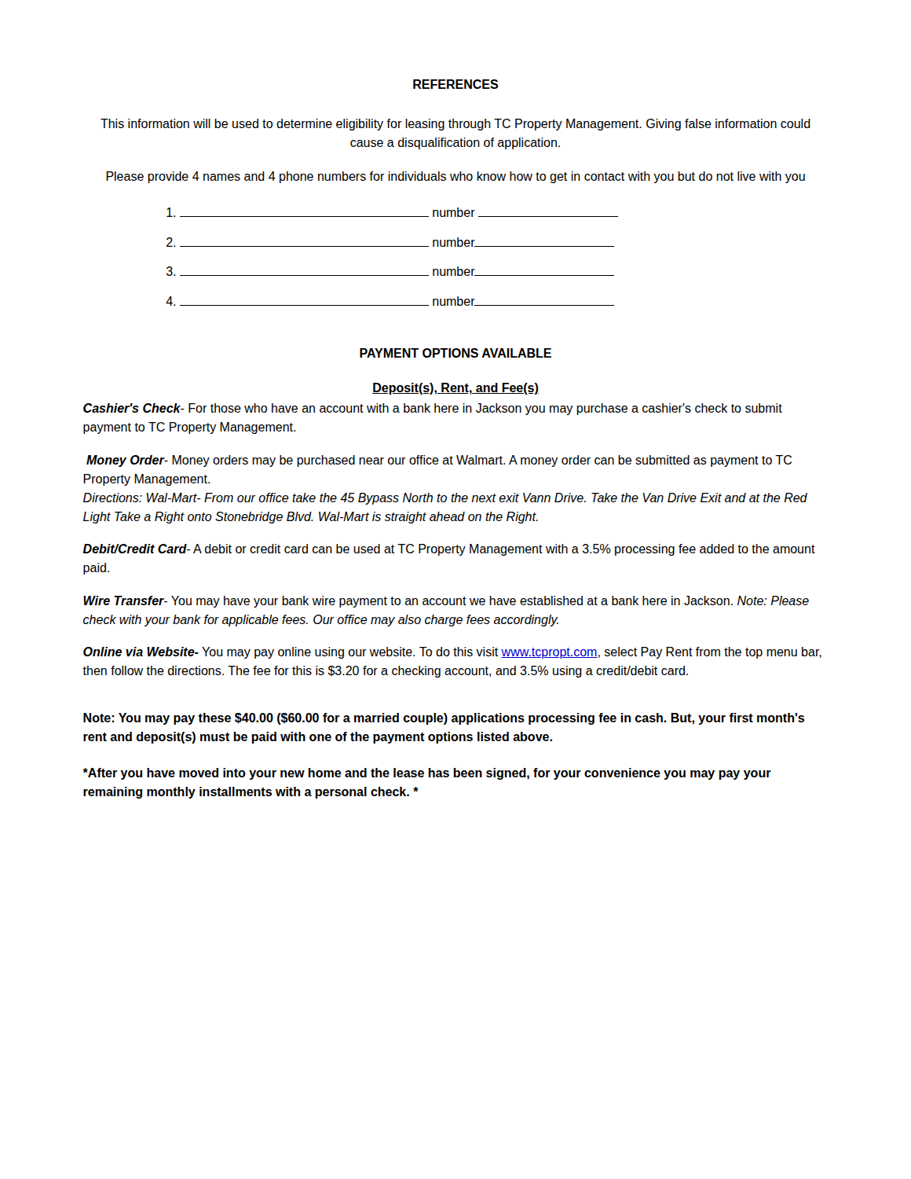REFERENCES
This information will be used to determine eligibility for leasing through TC Property Management. Giving false information could cause a disqualification of application.
Please provide 4 names and 4 phone numbers for individuals who know how to get in contact with you but do not live with you
1. number
2. number
3. number
4. number
PAYMENT OPTIONS AVAILABLE
Deposit(s), Rent, and Fee(s)
Cashier's Check- For those who have an account with a bank here in Jackson you may purchase a cashier's check to submit payment to TC Property Management.
Money Order- Money orders may be purchased near our office at Walmart. A money order can be submitted as payment to TC Property Management.
Directions: Wal-Mart- From our office take the 45 Bypass North to the next exit Vann Drive. Take the Van Drive Exit and at the Red Light Take a Right onto Stonebridge Blvd. Wal-Mart is straight ahead on the Right.
Debit/Credit Card- A debit or credit card can be used at TC Property Management with a 3.5% processing fee added to the amount paid.
Wire Transfer- You may have your bank wire payment to an account we have established at a bank here in Jackson. Note: Please check with your bank for applicable fees. Our office may also charge fees accordingly.
Online via Website- You may pay online using our website. To do this visit www.tcpropt.com, select Pay Rent from the top menu bar, then follow the directions. The fee for this is $3.20 for a checking account, and 3.5% using a credit/debit card.
Note: You may pay these $40.00 ($60.00 for a married couple) applications processing fee in cash. But, your first month's rent and deposit(s) must be paid with one of the payment options listed above.
*After you have moved into your new home and the lease has been signed, for your convenience you may pay your remaining monthly installments with a personal check. *